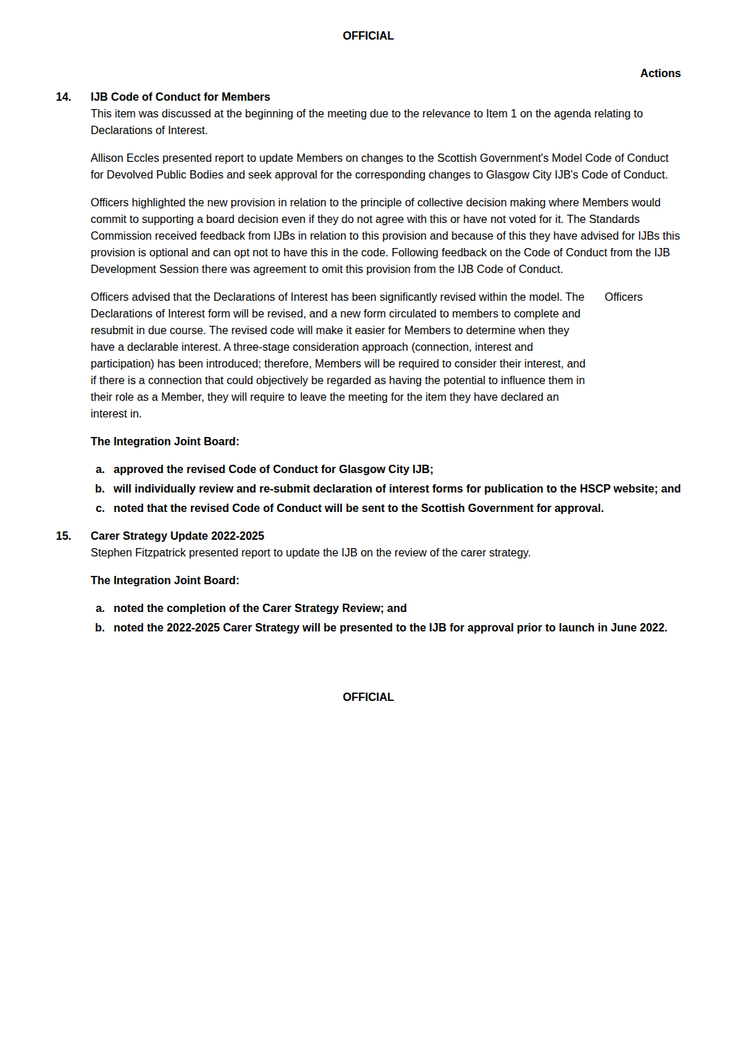OFFICIAL
Actions
14.
IJB Code of Conduct for Members
This item was discussed at the beginning of the meeting due to the relevance to Item 1 on the agenda relating to Declarations of Interest.
Allison Eccles presented report to update Members on changes to the Scottish Government's Model Code of Conduct for Devolved Public Bodies and seek approval for the corresponding changes to Glasgow City IJB's Code of Conduct.
Officers highlighted the new provision in relation to the principle of collective decision making where Members would commit to supporting a board decision even if they do not agree with this or have not voted for it. The Standards Commission received feedback from IJBs in relation to this provision and because of this they have advised for IJBs this provision is optional and can opt not to have this in the code. Following feedback on the Code of Conduct from the IJB Development Session there was agreement to omit this provision from the IJB Code of Conduct.
Officers advised that the Declarations of Interest has been significantly revised within the model. The Declarations of Interest form will be revised, and a new form circulated to members to complete and resubmit in due course. The revised code will make it easier for Members to determine when they have a declarable interest. A three-stage consideration approach (connection, interest and participation) has been introduced; therefore, Members will be required to consider their interest, and if there is a connection that could objectively be regarded as having the potential to influence them in their role as a Member, they will require to leave the meeting for the item they have declared an interest in.
Officers
The Integration Joint Board:
approved the revised Code of Conduct for Glasgow City IJB;
will individually review and re-submit declaration of interest forms for publication to the HSCP website; and
noted that the revised Code of Conduct will be sent to the Scottish Government for approval.
15.
Carer Strategy Update 2022-2025
Stephen Fitzpatrick presented report to update the IJB on the review of the carer strategy.
The Integration Joint Board:
noted the completion of the Carer Strategy Review; and
noted the 2022-2025 Carer Strategy will be presented to the IJB for approval prior to launch in June 2022.
OFFICIAL